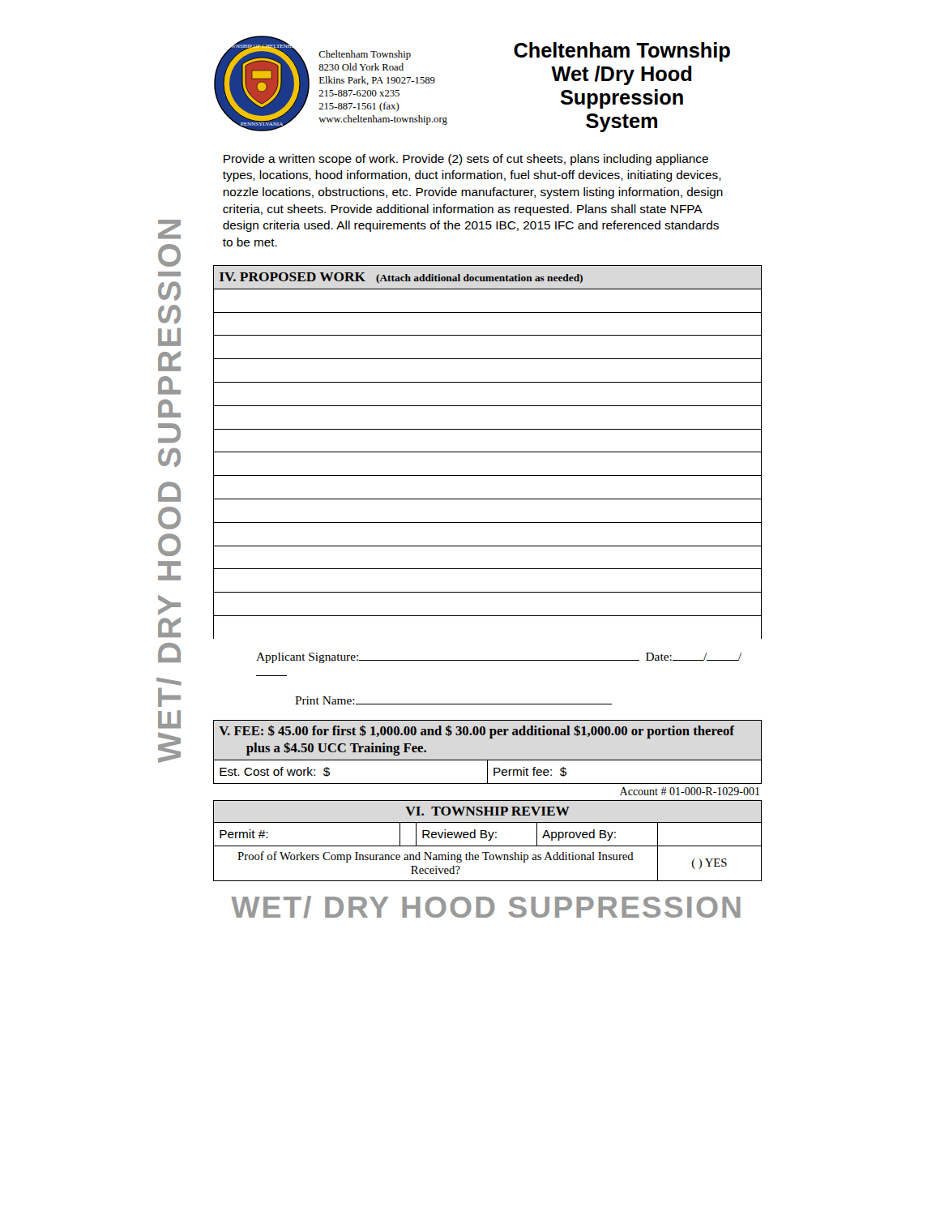WET/ DRY HOOD SUPPRESSION
TOWNSHIP OF CHELTENHAM PENNSYLVANIA
Cheltenham Township
8230 Old York Road
Elkins Park, PA 19027-1589
215-887-6200 x235
215-887-1561 (fax)
www.cheltenham-township.org
Cheltenham Township
Wet /Dry Hood Suppression
System
Provide a written scope of work. Provide (2) sets of cut sheets, plans including appliance types, locations, hood information, duct information, fuel shut-off devices, initiating devices, nozzle locations, obstructions, etc. Provide manufacturer, system listing information, design criteria, cut sheets. Provide additional information as requested. Plans shall state NFPA design criteria used. All requirements of the 2015 IBC, 2015 IFC and referenced standards to be met.
| IV. PROPOSED WORK (Attach additional documentation as needed) |
Applicant Signature: Date: / /
Print Name:
| V. FEE: $ 45.00 for first $ 1,000.00 and $ 30.00 per additional $1,000.00 or portion thereof plus a $4.50 UCC Training Fee. |
| Est. Cost of work: $ | Permit fee: $ |
| Account # 01-000-R-1029-001 |
| VI. TOWNSHIP REVIEW |
| Permit #: | | Reviewed By: | Approved By: | |
| Proof of Workers Comp Insurance and Naming the Township as Additional Insured Received? | ( ) YES |
WET/ DRY HOOD SUPPRESSION